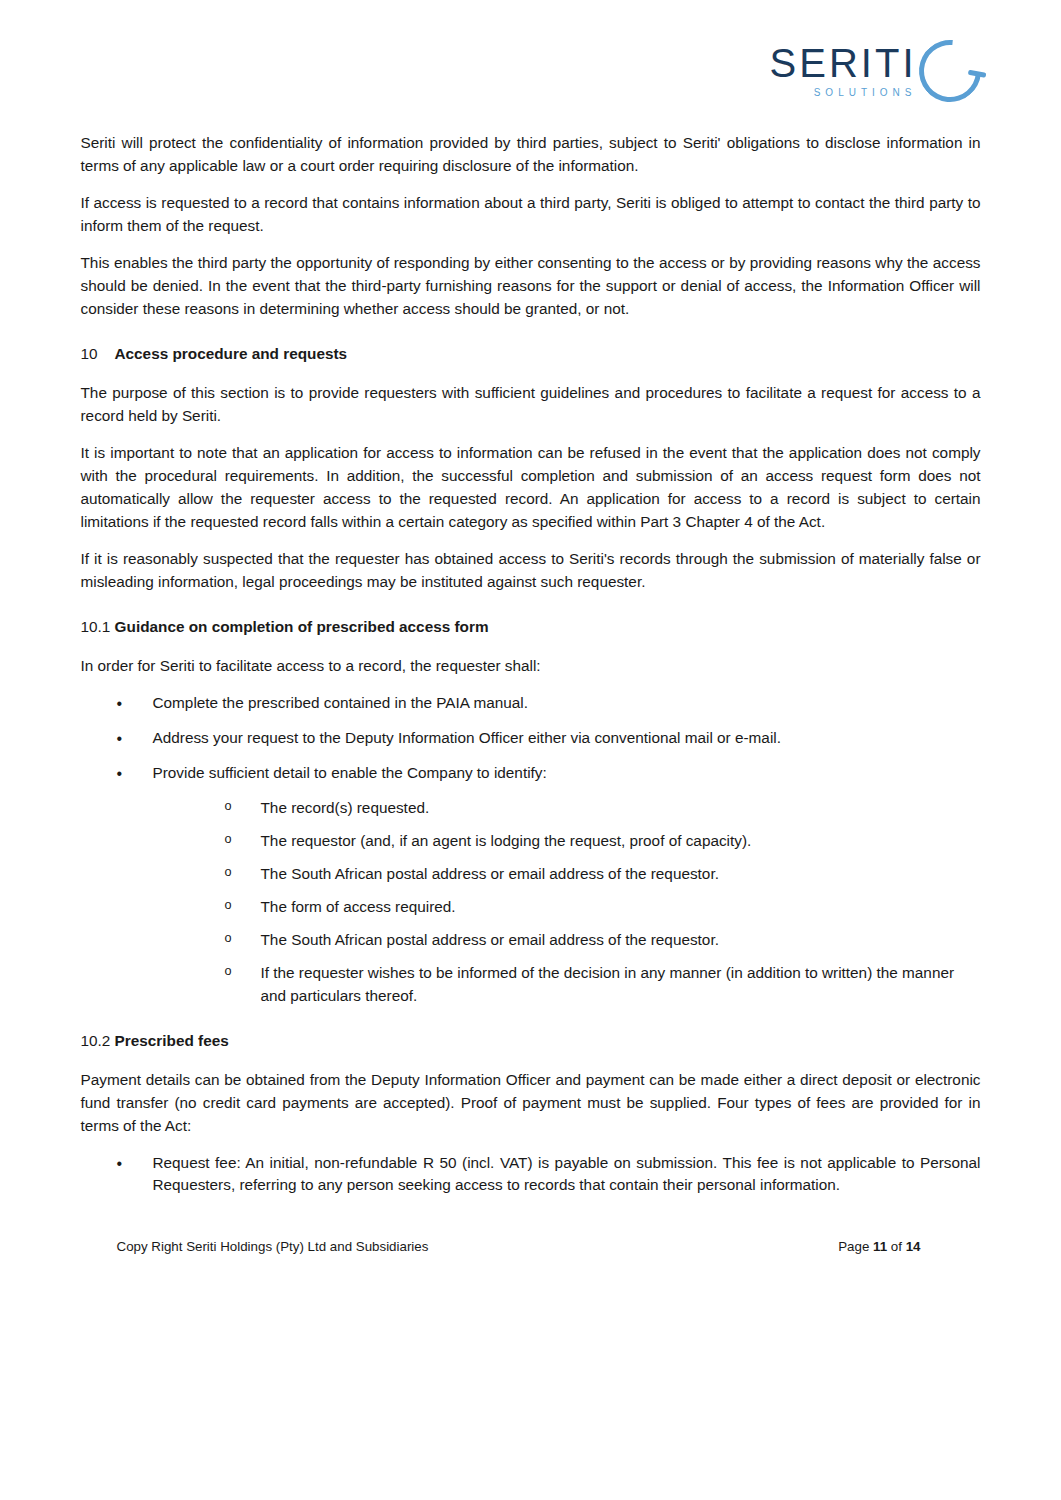SERITI
SOLUTIONS
Seriti will protect the confidentiality of information provided by third parties, subject to Seriti' obligations to disclose information in terms of any applicable law or a court order requiring disclosure of the information.
If access is requested to a record that contains information about a third party, Seriti is obliged to attempt to contact the third party to inform them of the request.
This enables the third party the opportunity of responding by either consenting to the access or by providing reasons why the access should be denied. In the event that the third-party furnishing reasons for the support or denial of access, the Information Officer will consider these reasons in determining whether access should be granted, or not.
10 Access procedure and requests
The purpose of this section is to provide requesters with sufficient guidelines and procedures to facilitate a request for access to a record held by Seriti.
It is important to note that an application for access to information can be refused in the event that the application does not comply with the procedural requirements. In addition, the successful completion and submission of an access request form does not automatically allow the requester access to the requested record. An application for access to a record is subject to certain limitations if the requested record falls within a certain category as specified within Part 3 Chapter 4 of the Act.
If it is reasonably suspected that the requester has obtained access to Seriti's records through the submission of materially false or misleading information, legal proceedings may be instituted against such requester.
10.1 Guidance on completion of prescribed access form
In order for Seriti to facilitate access to a record, the requester shall:
Complete the prescribed contained in the PAIA manual.
Address your request to the Deputy Information Officer either via conventional mail or e-mail.
Provide sufficient detail to enable the Company to identify:
The record(s) requested.
The requestor (and, if an agent is lodging the request, proof of capacity).
The South African postal address or email address of the requestor.
The form of access required.
The South African postal address or email address of the requestor.
If the requester wishes to be informed of the decision in any manner (in addition to written) the manner and particulars thereof.
10.2 Prescribed fees
Payment details can be obtained from the Deputy Information Officer and payment can be made either a direct deposit or electronic fund transfer (no credit card payments are accepted). Proof of payment must be supplied. Four types of fees are provided for in terms of the Act:
Request fee: An initial, non-refundable R 50 (incl. VAT) is payable on submission. This fee is not applicable to Personal Requesters, referring to any person seeking access to records that contain their personal information.
Copy Right Seriti Holdings (Pty) Ltd and Subsidiaries
Page 11 of 14